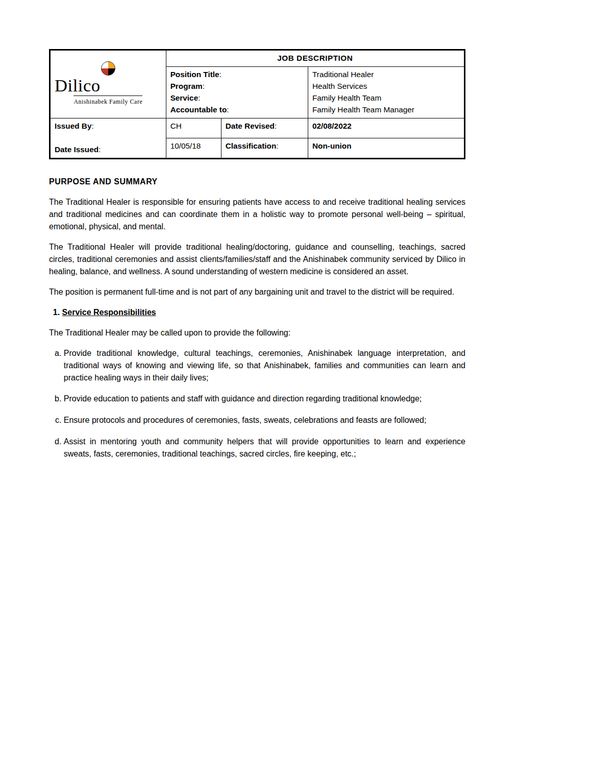| Dilico Anishinabek Family Care | JOB DESCRIPTION |
| Position Title : Program : Service : Accountable to : | Traditional Healer Health Services Family Health Team Family Health Team Manager |
| Issued By : Date Issued : | CH | Date Revised : | 02/08/2022 |
| 10/05/18 | Classification : | Non-union |
PURPOSE AND SUMMARY
The Traditional Healer is responsible for ensuring patients have access to and receive traditional healing services and traditional medicines and can coordinate them in a holistic way to promote personal well-being – spiritual, emotional, physical, and mental.
The Traditional Healer will provide traditional healing/doctoring, guidance and counselling, teachings, sacred circles, traditional ceremonies and assist clients/families/staff and the Anishinabek community serviced by Dilico in healing, balance, and wellness. A sound understanding of western medicine is considered an asset.
The position is permanent full-time and is not part of any bargaining unit and travel to the district will be required.
Service Responsibilities
The Traditional Healer may be called upon to provide the following:
Provide traditional knowledge, cultural teachings, ceremonies, Anishinabek language interpretation, and traditional ways of knowing and viewing life, so that Anishinabek, families and communities can learn and practice healing ways in their daily lives;
Provide education to patients and staff with guidance and direction regarding traditional knowledge;
Ensure protocols and procedures of ceremonies, fasts, sweats, celebrations and feasts are followed;
Assist in mentoring youth and community helpers that will provide opportunities to learn and experience sweats, fasts, ceremonies, traditional teachings, sacred circles, fire keeping, etc.;